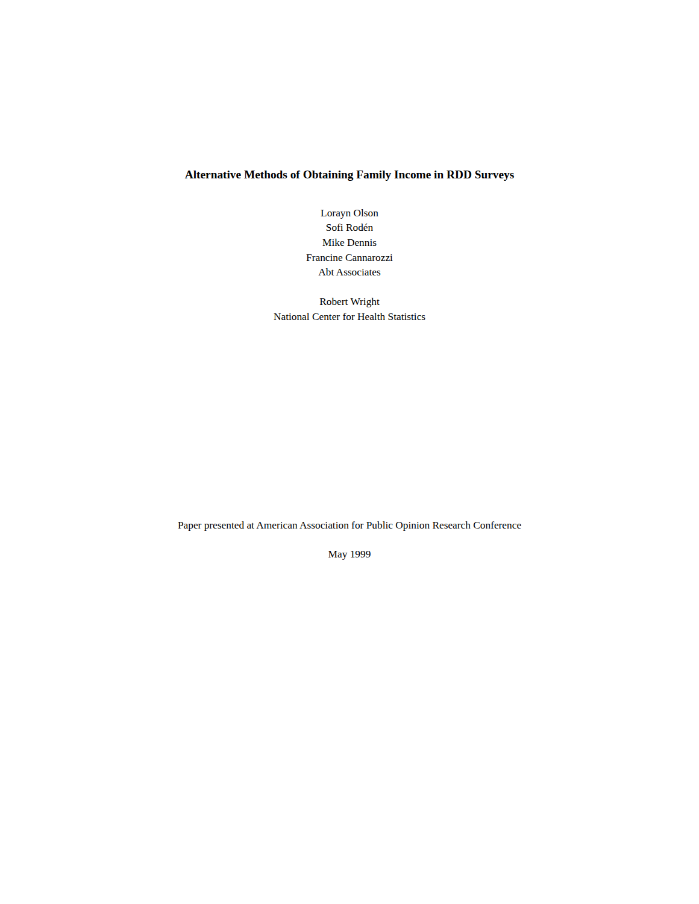Alternative Methods of Obtaining Family Income in RDD Surveys
Lorayn Olson
Sofi Rodén
Mike Dennis
Francine Cannarozzi
Abt Associates
Robert Wright
National Center for Health Statistics
Paper presented at American Association for Public Opinion Research Conference
May 1999